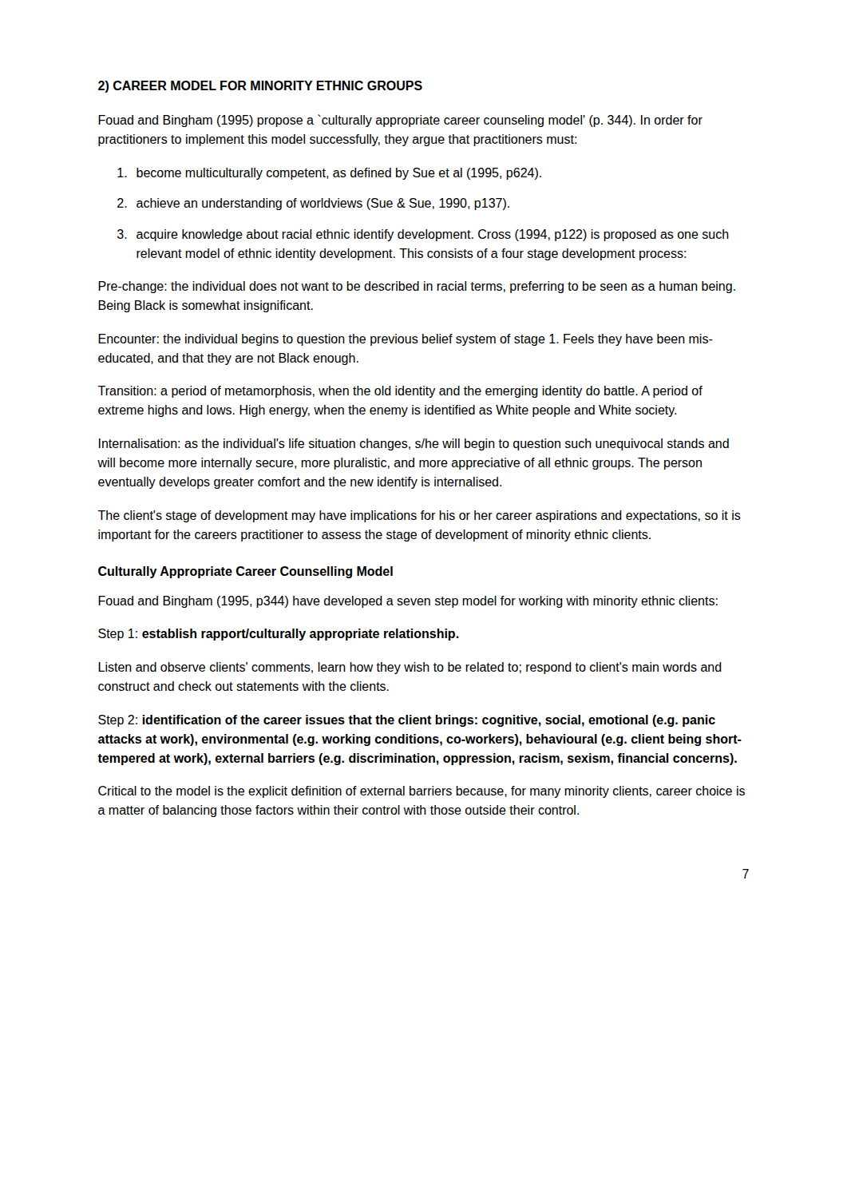2) CAREER MODEL FOR MINORITY ETHNIC GROUPS
Fouad and Bingham (1995) propose a `culturally appropriate career counseling model' (p. 344). In order for practitioners to implement this model successfully, they argue that practitioners must:
become multiculturally competent, as defined by Sue et al (1995, p624).
achieve an understanding of worldviews (Sue & Sue, 1990, p137).
acquire knowledge about racial ethnic identify development. Cross (1994, p122) is proposed as one such relevant model of ethnic identity development. This consists of a four stage development process:
Pre-change: the individual does not want to be described in racial terms, preferring to be seen as a human being. Being Black is somewhat insignificant.
Encounter: the individual begins to question the previous belief system of stage 1. Feels they have been mis-educated, and that they are not Black enough.
Transition: a period of metamorphosis, when the old identity and the emerging identity do battle. A period of extreme highs and lows. High energy, when the enemy is identified as White people and White society.
Internalisation: as the individual's life situation changes, s/he will begin to question such unequivocal stands and will become more internally secure, more pluralistic, and more appreciative of all ethnic groups. The person eventually develops greater comfort and the new identify is internalised.
The client's stage of development may have implications for his or her career aspirations and expectations, so it is important for the careers practitioner to assess the stage of development of minority ethnic clients.
Culturally Appropriate Career Counselling Model
Fouad and Bingham (1995, p344) have developed a seven step model for working with minority ethnic clients:
Step 1: establish rapport/culturally appropriate relationship.
Listen and observe clients' comments, learn how they wish to be related to; respond to client's main words and construct and check out statements with the clients.
Step 2: identification of the career issues that the client brings: cognitive, social, emotional (e.g. panic attacks at work), environmental (e.g. working conditions, co-workers), behavioural (e.g. client being short-tempered at work), external barriers (e.g. discrimination, oppression, racism, sexism, financial concerns).
Critical to the model is the explicit definition of external barriers because, for many minority clients, career choice is a matter of balancing those factors within their control with those outside their control.
7